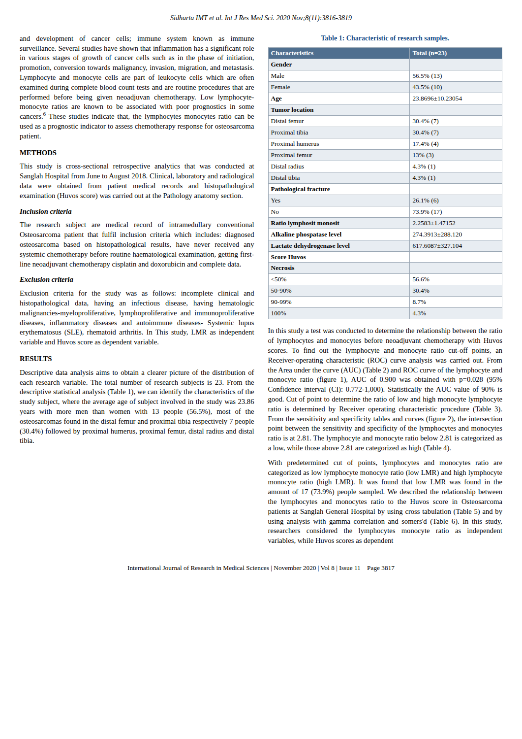Sidharta IMT et al. Int J Res Med Sci. 2020 Nov;8(11):3816-3819
and development of cancer cells; immune system known as immune surveillance. Several studies have shown that inflammation has a significant role in various stages of growth of cancer cells such as in the phase of initiation, promotion, conversion towards malignancy, invasion, migration, and metastasis. Lymphocyte and monocyte cells are part of leukocyte cells which are often examined during complete blood count tests and are routine procedures that are performed before being given neoadjuvan chemotherapy. Low lymphocyte-monocyte ratios are known to be associated with poor prognostics in some cancers.6 These studies indicate that, the lymphocytes monocytes ratio can be used as a prognostic indicator to assess chemotherapy response for osteosarcoma patient.
Methods
This study is cross-sectional retrospective analytics that was conducted at Sanglah Hospital from June to August 2018. Clinical, laboratory and radiological data were obtained from patient medical records and histopathological examination (Huvos score) was carried out at the Pathology anatomy section.
Inclusion criteria
The research subject are medical record of intramedullary conventional Osteosarcoma patient that fulfil inclusion criteria which includes: diagnosed osteosarcoma based on histopathological results, have never received any systemic chemotherapy before routine haematological examination, getting first-line neoadjuvant chemotherapy cisplatin and doxorubicin and complete data.
Exclusion criteria
Exclusion criteria for the study was as follows: incomplete clinical and histopathological data, having an infectious disease, having hematologic malignancies-myeloproliferative, lymphoproliferative and immunoproliferative diseases, inflammatory diseases and autoimmune diseases- Systemic lupus erythematosus (SLE), rhematoid arthritis. In This study, LMR as independent variable and Huvos score as dependent variable.
Results
Descriptive data analysis aims to obtain a clearer picture of the distribution of each research variable. The total number of research subjects is 23. From the descriptive statistical analysis (Table 1), we can identify the characteristics of the study subject, where the average age of subject involved in the study was 23.86 years with more men than women with 13 people (56.5%), most of the osteosarcomas found in the distal femur and proximal tibia respectively 7 people (30.4%) followed by proximal humerus, proximal femur, distal radius and distal tibia.
Table 1: Characteristic of research samples.
| Characteristics | Total (n=23) |
| --- | --- |
| Gender | |
| Male | 56.5% (13) |
| Female | 43.5% (10) |
| Age | 23.8696±10.23054 |
| Tumor location | |
| Distal femur | 30.4% (7) |
| Proximal tibia | 30.4% (7) |
| Proximal humerus | 17.4% (4) |
| Proximal femur | 13% (3) |
| Distal radius | 4.3% (1) |
| Distal tibia | 4.3% (1) |
| Pathological fracture | |
| Yes | 26.1% (6) |
| No | 73.9% (17) |
| Ratio lymphosit monosit | 2.2583±1.47152 |
| Alkaline phospatase level | 274.3913±288.120 |
| Lactate dehydrogenase level | 617.6087±327.104 |
| Score Huvos | |
| Necrosis | |
| <50% | 56.6% |
| 50-90% | 30.4% |
| 90-99% | 8.7% |
| 100% | 4.3% |
In this study a test was conducted to determine the relationship between the ratio of lymphocytes and monocytes before neoadjuvant chemotherapy with Huvos scores. To find out the lymphocyte and monocyte ratio cut-off points, an Receiver-operating characteristic (ROC) curve analysis was carried out. From the Area under the curve (AUC) (Table 2) and ROC curve of the lymphocyte and monocyte ratio (figure 1), AUC of 0.900 was obtained with p=0.028 (95% Confidence interval (CI): 0.772-1,000). Statistically the AUC value of 90% is good. Cut of point to determine the ratio of low and high monocyte lymphocyte ratio is determined by Receiver operating characteristic procedure (Table 3). From the sensitivity and specificity tables and curves (figure 2), the intersection point between the sensitivity and specificity of the lymphocytes and monocytes ratio is at 2.81. The lymphocyte and monocyte ratio below 2.81 is categorized as a low, while those above 2.81 are categorized as high (Table 4).
With predetermined cut of points, lymphocytes and monocytes ratio are categorized as low lymphocyte monocyte ratio (low LMR) and high lymphocyte monocyte ratio (high LMR). It was found that low LMR was found in the amount of 17 (73.9%) people sampled. We described the relationship between the lymphocytes and monocytes ratio to the Huvos score in Osteosarcoma patients at Sanglah General Hospital by using cross tabulation (Table 5) and by using analysis with gamma correlation and somers'd (Table 6). In this study, researchers considered the lymphocytes monocyte ratio as independent variables, while Huvos scores as dependent
International Journal of Research in Medical Sciences | November 2020 | Vol 8 | Issue 11 Page 3817